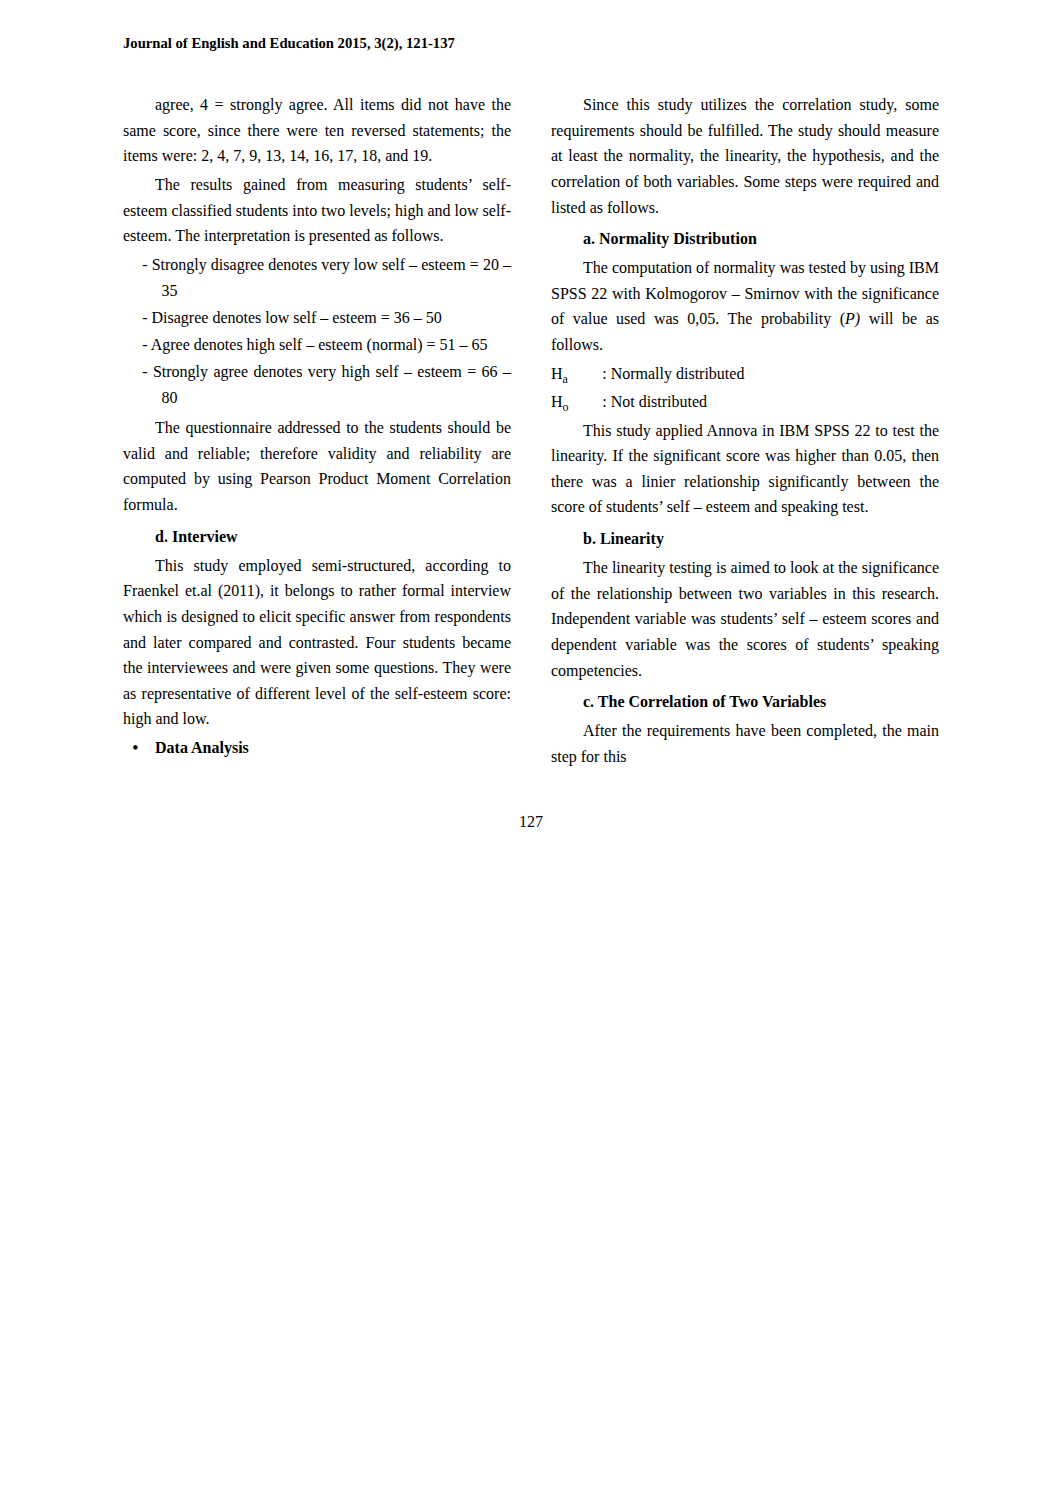Journal of English and Education 2015, 3(2), 121-137
agree, 4 = strongly agree. All items did not have the same score, since there were ten reversed statements; the items were: 2, 4, 7, 9, 13, 14, 16, 17, 18, and 19.
The results gained from measuring students’ self-esteem classified students into two levels; high and low self-esteem. The interpretation is presented as follows.
Strongly disagree denotes very low self – esteem = 20 – 35
Disagree denotes low self – esteem = 36 – 50
Agree denotes high self – esteem (normal) = 51 – 65
Strongly agree denotes very high self – esteem = 66 – 80
The questionnaire addressed to the students should be valid and reliable; therefore validity and reliability are computed by using Pearson Product Moment Correlation formula.
d. Interview
This study employed semi-structured, according to Fraenkel et.al (2011), it belongs to rather formal interview which is designed to elicit specific answer from respondents and later compared and contrasted. Four students became the interviewees and were given some questions. They were as representative of different level of the self-esteem score: high and low.
Data Analysis
Since this study utilizes the correlation study, some requirements should be fulfilled. The study should measure at least the normality, the linearity, the hypothesis, and the correlation of both variables. Some steps were required and listed as follows.
a. Normality Distribution
The computation of normality was tested by using IBM SPSS 22 with Kolmogorov – Smirnov with the significance of value used was 0,05. The probability (P) will be as follows.
Ha: Normally distributed
Ho: Not distributed
This study applied Annova in IBM SPSS 22 to test the linearity. If the significant score was higher than 0.05, then there was a linier relationship significantly between the score of students’ self – esteem and speaking test.
b. Linearity
The linearity testing is aimed to look at the significance of the relationship between two variables in this research. Independent variable was students’ self – esteem scores and dependent variable was the scores of students’ speaking competencies.
c. The Correlation of Two Variables
After the requirements have been completed, the main step for this
127